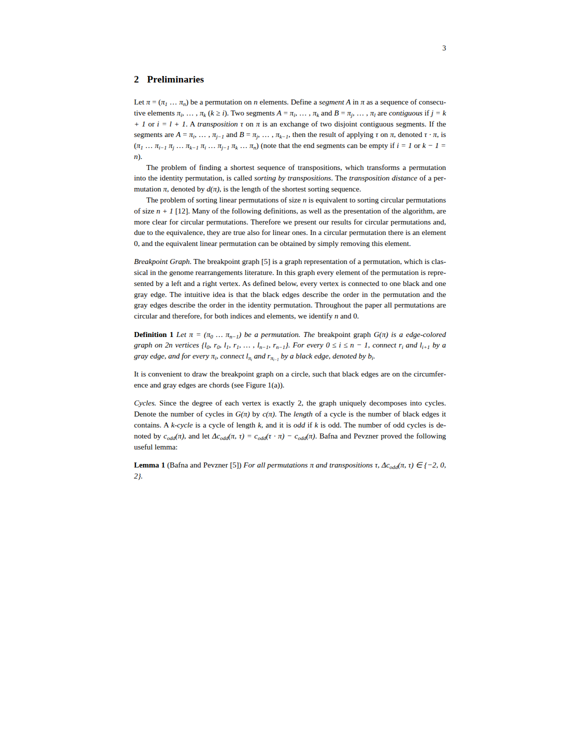3
2 Preliminaries
Let π = (π1 … πn) be a permutation on n elements. Define a segment A in π as a sequence of consecutive elements πi, … , πk (k ≥ i). Two segments A = πi, … , πk and B = πj, … , πl are contiguous if j = k + 1 or i = l + 1. A transposition τ on π is an exchange of two disjoint contiguous segments. If the segments are A = πi, … , πj−1 and B = πj, … , πk−1, then the result of applying τ on π, denoted τ · π, is (π1 … πi−1 πj … πk−1 πi … πj−1 πk … πn) (note that the end segments can be empty if i = 1 or k − 1 = n).
The problem of finding a shortest sequence of transpositions, which transforms a permutation into the identity permutation, is called sorting by transpositions. The transposition distance of a permutation π, denoted by d(π), is the length of the shortest sorting sequence.
The problem of sorting linear permutations of size n is equivalent to sorting circular permutations of size n + 1 [12]. Many of the following definitions, as well as the presentation of the algorithm, are more clear for circular permutations. Therefore we present our results for circular permutations and, due to the equivalence, they are true also for linear ones. In a circular permutation there is an element 0, and the equivalent linear permutation can be obtained by simply removing this element.
Breakpoint Graph. The breakpoint graph [5] is a graph representation of a permutation, which is classical in the genome rearrangements literature. In this graph every element of the permutation is represented by a left and a right vertex. As defined below, every vertex is connected to one black and one gray edge. The intuitive idea is that the black edges describe the order in the permutation and the gray edges describe the order in the identity permutation. Throughout the paper all permutations are circular and therefore, for both indices and elements, we identify n and 0.
Definition 1 Let π = (π0 … πn−1) be a permutation. The breakpoint graph G(π) is a edge-colored graph on 2n vertices {l0, r0, l1, r1, … , ln−1, rn−1}. For every 0 ≤ i ≤ n − 1, connect ri and li+1 by a gray edge, and for every πi, connect lπi and rπi−1 by a black edge, denoted by bi.
It is convenient to draw the breakpoint graph on a circle, such that black edges are on the circumference and gray edges are chords (see Figure 1(a)).
Cycles. Since the degree of each vertex is exactly 2, the graph uniquely decomposes into cycles. Denote the number of cycles in G(π) by c(π). The length of a cycle is the number of black edges it contains. A k-cycle is a cycle of length k, and it is odd if k is odd. The number of odd cycles is denoted by codd(π), and let Δcodd(π, τ) = codd(τ · π) − codd(π). Bafna and Pevzner proved the following useful lemma:
Lemma 1 (Bafna and Pevzner [5]) For all permutations π and transpositions τ, Δcodd(π, τ) ∈ {−2, 0, 2}.